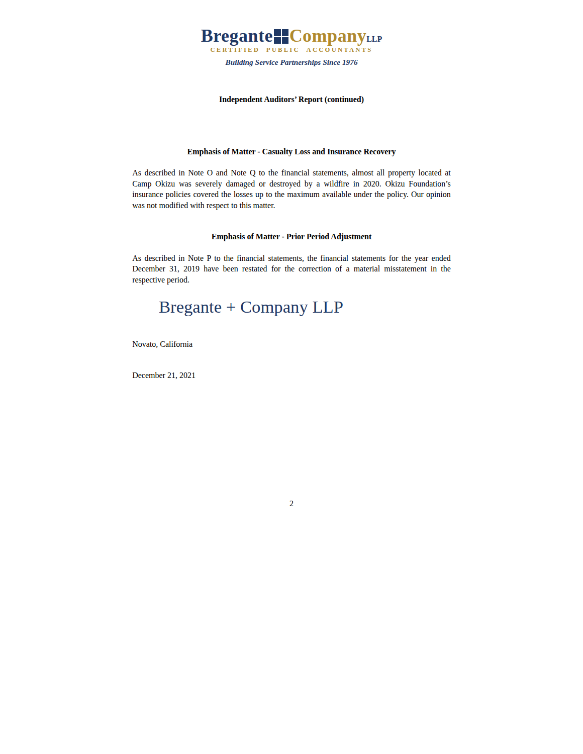Bregante Company LLP
CERTIFIED PUBLIC ACCOUNTANTS
Building Service Partnerships Since 1976
Independent Auditors’ Report (continued)
Emphasis of Matter - Casualty Loss and Insurance Recovery
As described in Note O and Note Q to the financial statements, almost all property located at Camp Okizu was severely damaged or destroyed by a wildfire in 2020. Okizu Foundation’s insurance policies covered the losses up to the maximum available under the policy. Our opinion was not modified with respect to this matter.
Emphasis of Matter - Prior Period Adjustment
As described in Note P to the financial statements, the financial statements for the year ended December 31, 2019 have been restated for the correction of a material misstatement in the respective period.
Bregante + Company LLP
Novato, California
December 21, 2021
2